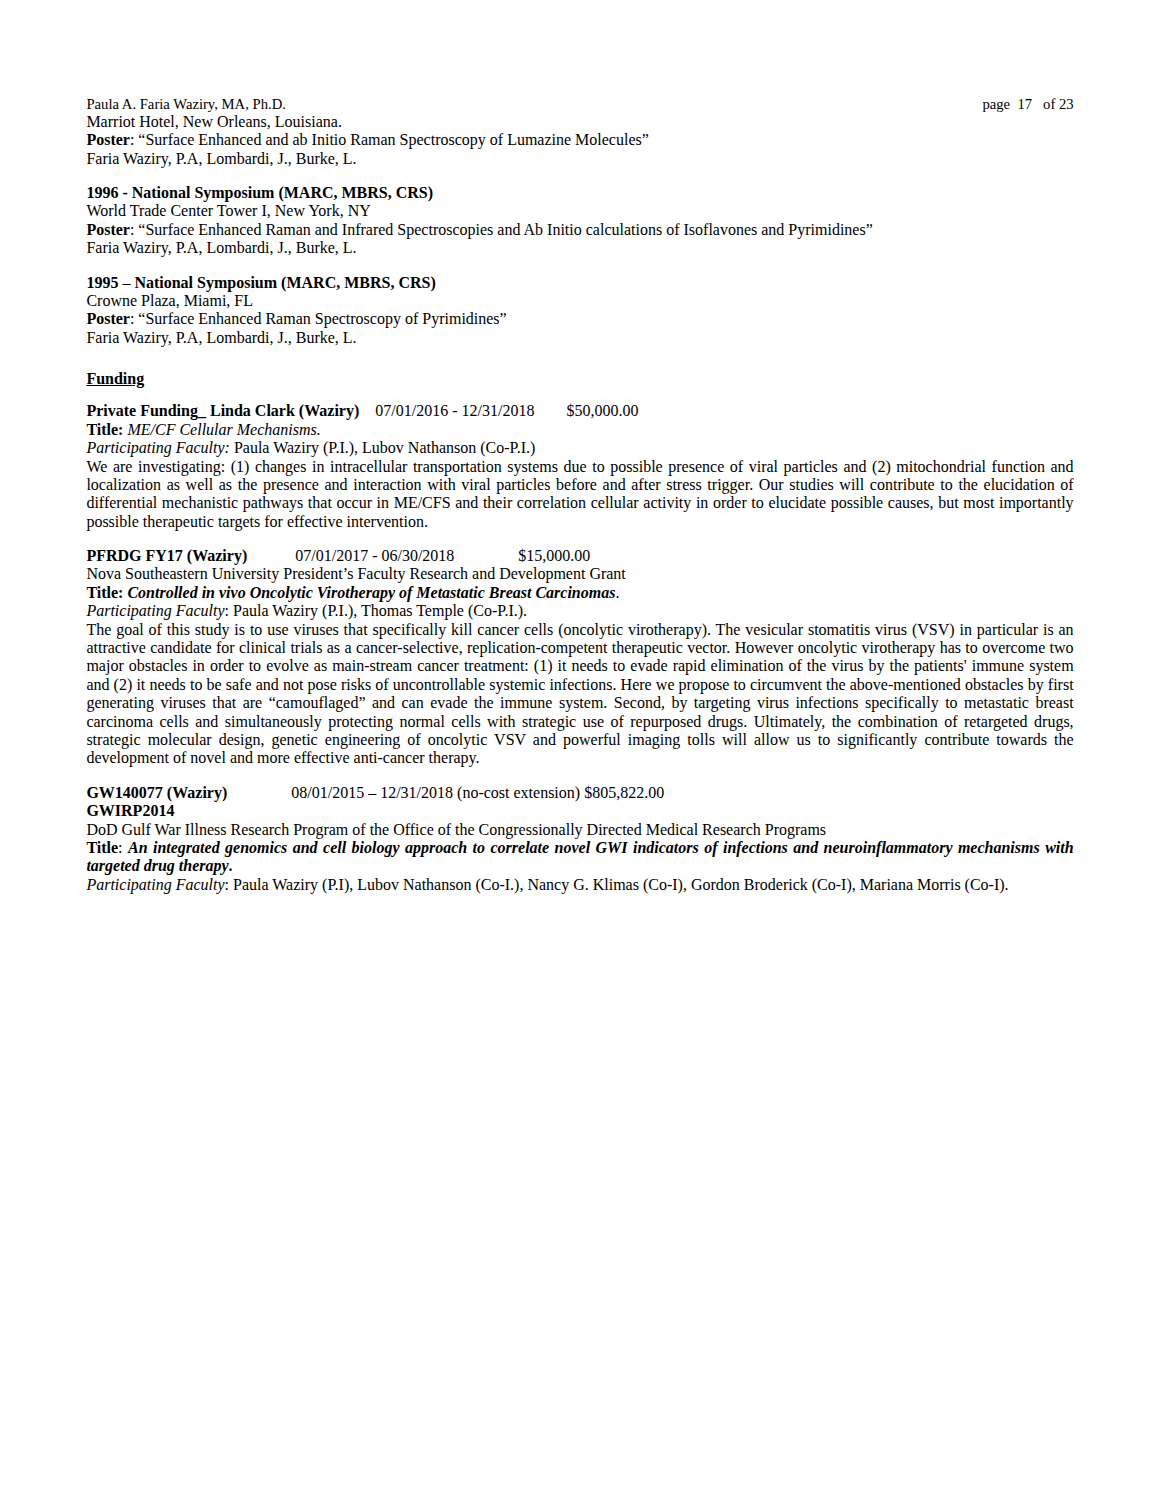Paula A. Faria Waziry, MA, Ph.D.
page 17 of 23
Marriot Hotel, New Orleans, Louisiana.
Poster: “Surface Enhanced and ab Initio Raman Spectroscopy of Lumazine Molecules”
Faria Waziry, P.A, Lombardi, J., Burke, L.
1996 - National Symposium (MARC, MBRS, CRS)
World Trade Center Tower I, New York, NY
Poster: “Surface Enhanced Raman and Infrared Spectroscopies and Ab Initio calculations of Isoflavones and Pyrimidines”
Faria Waziry, P.A, Lombardi, J., Burke, L.
1995 – National Symposium (MARC, MBRS, CRS)
Crowne Plaza, Miami, FL
Poster: “Surface Enhanced Raman Spectroscopy of Pyrimidines”
Faria Waziry, P.A, Lombardi, J., Burke, L.
Funding
Private Funding_ Linda Clark (Waziry) 07/01/2016 - 12/31/2018 $50,000.00
Title: ME/CF Cellular Mechanisms.
Participating Faculty: Paula Waziry (P.I.), Lubov Nathanson (Co-P.I.)
We are investigating: (1) changes in intracellular transportation systems due to possible presence of viral particles and (2) mitochondrial function and localization as well as the presence and interaction with viral particles before and after stress trigger. Our studies will contribute to the elucidation of differential mechanistic pathways that occur in ME/CFS and their correlation cellular activity in order to elucidate possible causes, but most importantly possible therapeutic targets for effective intervention.
PFRDG FY17 (Waziry) 07/01/2017 - 06/30/2018 $15,000.00
Nova Southeastern University President’s Faculty Research and Development Grant
Title: Controlled in vivo Oncolytic Virotherapy of Metastatic Breast Carcinomas.
Participating Faculty: Paula Waziry (P.I.), Thomas Temple (Co-P.I.).
The goal of this study is to use viruses that specifically kill cancer cells (oncolytic virotherapy). The vesicular stomatitis virus (VSV) in particular is an attractive candidate for clinical trials as a cancer-selective, replication-competent therapeutic vector. However oncolytic virotherapy has to overcome two major obstacles in order to evolve as main-stream cancer treatment: (1) it needs to evade rapid elimination of the virus by the patients' immune system and (2) it needs to be safe and not pose risks of uncontrollable systemic infections. Here we propose to circumvent the above-mentioned obstacles by first generating viruses that are “camouflaged” and can evade the immune system. Second, by targeting virus infections specifically to metastatic breast carcinoma cells and simultaneously protecting normal cells with strategic use of repurposed drugs. Ultimately, the combination of retargeted drugs, strategic molecular design, genetic engineering of oncolytic VSV and powerful imaging tolls will allow us to significantly contribute towards the development of novel and more effective anti-cancer therapy.
GW140077 (Waziry) 08/01/2015 – 12/31/2018 (no-cost extension) $805,822.00
GWIRP2014
DoD Gulf War Illness Research Program of the Office of the Congressionally Directed Medical Research Programs
Title: An integrated genomics and cell biology approach to correlate novel GWI indicators of infections and neuroinflammatory mechanisms with targeted drug therapy.
Participating Faculty: Paula Waziry (P.I), Lubov Nathanson (Co-I.), Nancy G. Klimas (Co-I), Gordon Broderick (Co-I), Mariana Morris (Co-I).